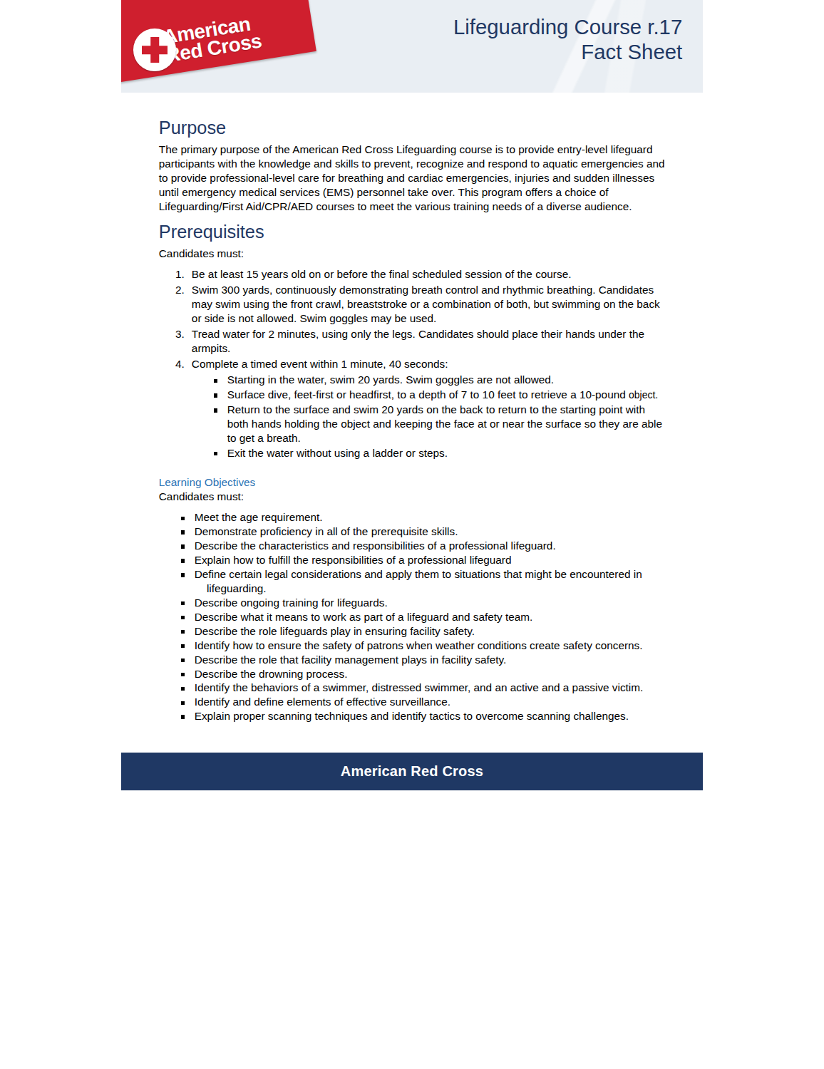American
Red Cross
Lifeguarding Course r.17
Fact Sheet
Purpose
The primary purpose of the American Red Cross Lifeguarding course is to provide entry-level lifeguard participants with the knowledge and skills to prevent, recognize and respond to aquatic emergencies and to provide professional-level care for breathing and cardiac emergencies, injuries and sudden illnesses until emergency medical services (EMS) personnel take over. This program offers a choice of Lifeguarding/First Aid/CPR/AED courses to meet the various training needs of a diverse audience.
Prerequisites
Candidates must:
Be at least 15 years old on or before the final scheduled session of the course.
Swim 300 yards, continuously demonstrating breath control and rhythmic breathing. Candidates may swim using the front crawl, breaststroke or a combination of both, but swimming on the back or side is not allowed. Swim goggles may be used.
Tread water for 2 minutes, using only the legs. Candidates should place their hands under the armpits.
Complete a timed event within 1 minute, 40 seconds:
Starting in the water, swim 20 yards. Swim goggles are not allowed.
Surface dive, feet-first or headfirst, to a depth of 7 to 10 feet to retrieve a 10-pound object.
Return to the surface and swim 20 yards on the back to return to the starting point with both hands holding the object and keeping the face at or near the surface so they are able to get a breath.
Exit the water without using a ladder or steps.
Learning Objectives
Candidates must:
Meet the age requirement.
Demonstrate proficiency in all of the prerequisite skills.
Describe the characteristics and responsibilities of a professional lifeguard.
Explain how to fulfill the responsibilities of a professional lifeguard
Define certain legal considerations and apply them to situations that might be encountered in lifeguarding.
Describe ongoing training for lifeguards.
Describe what it means to work as part of a lifeguard and safety team.
Describe the role lifeguards play in ensuring facility safety.
Identify how to ensure the safety of patrons when weather conditions create safety concerns.
Describe the role that facility management plays in facility safety.
Describe the drowning process.
Identify the behaviors of a swimmer, distressed swimmer, and an active and a passive victim.
Identify and define elements of effective surveillance.
Explain proper scanning techniques and identify tactics to overcome scanning challenges.
American Red Cross